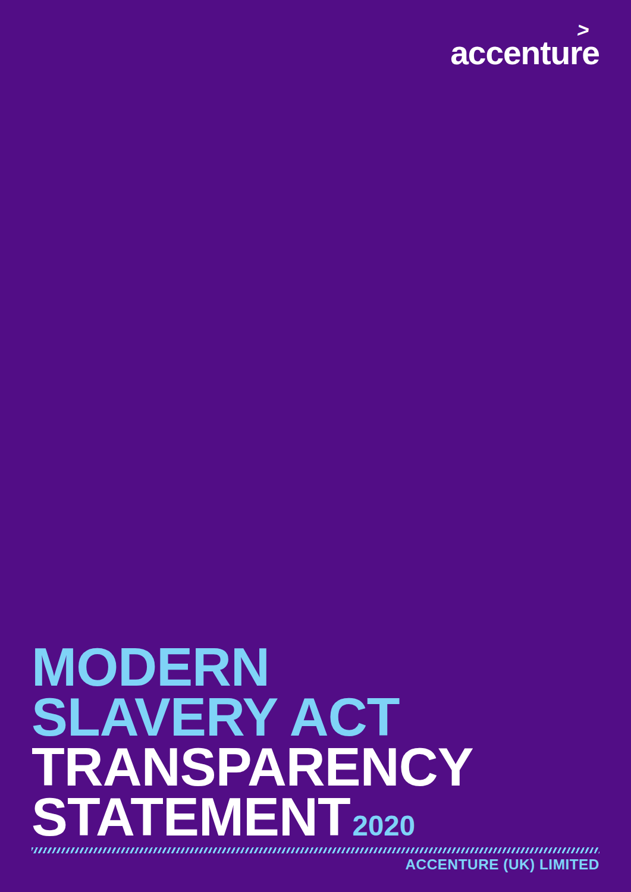>accenture
Modern Slavery Act Transparency Statement2020
Accenture (UK) Limited